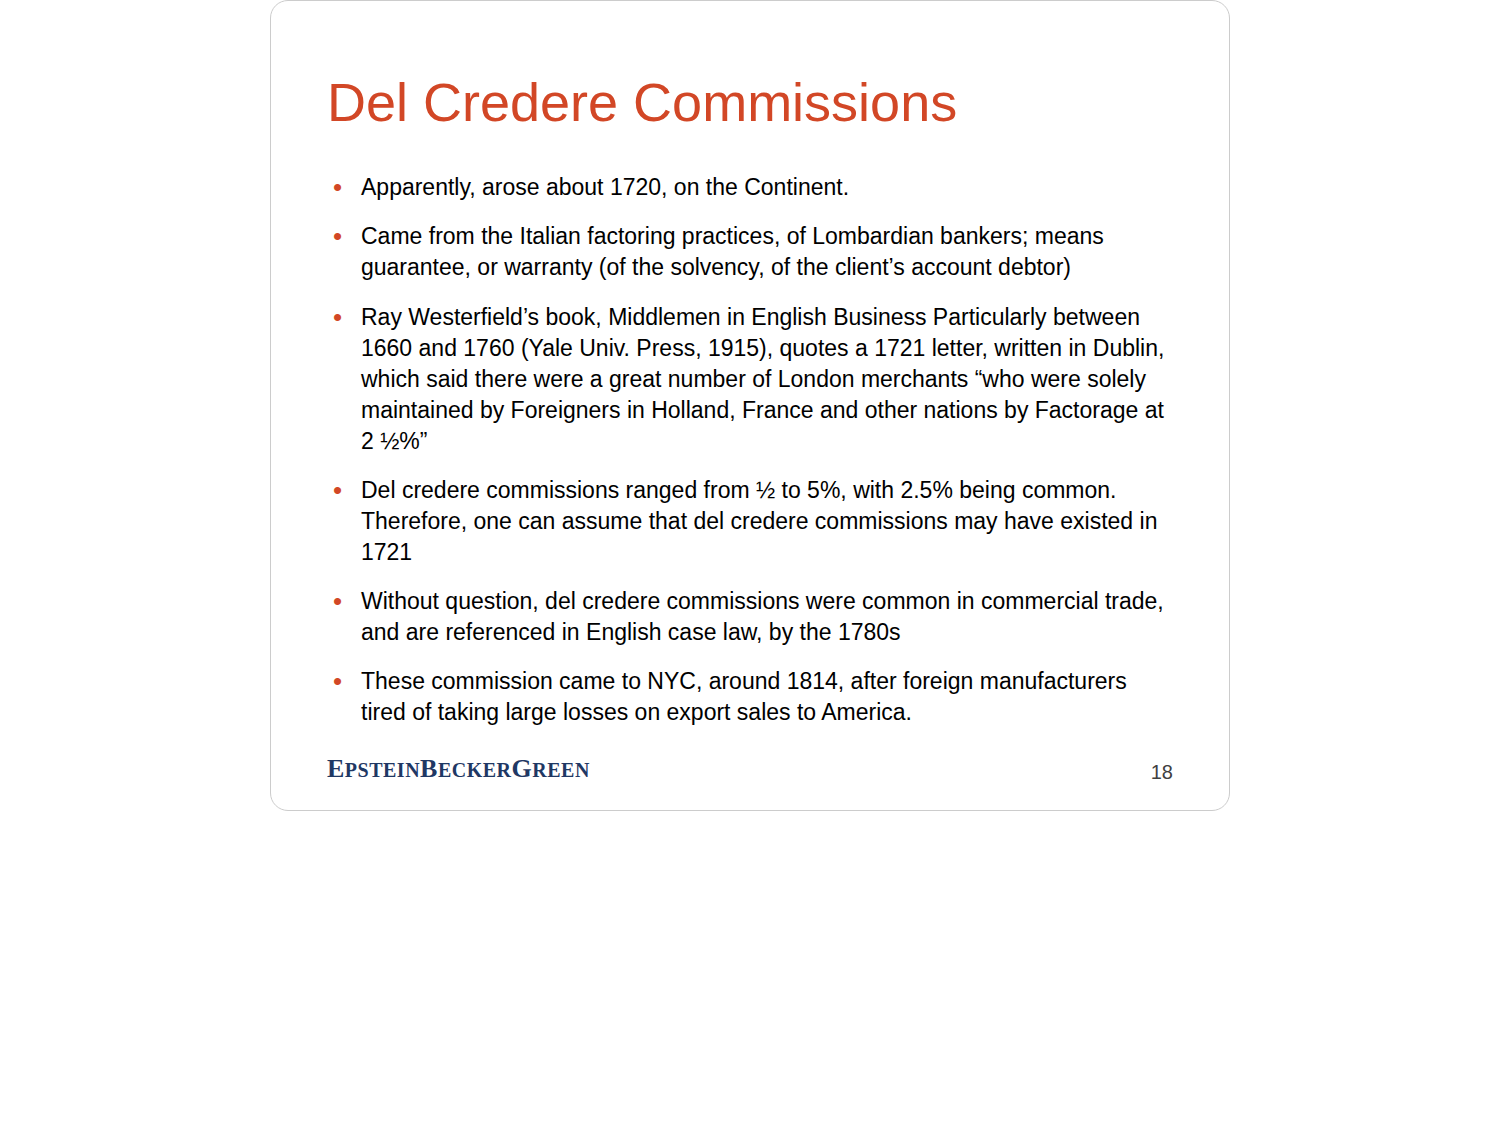Del Credere Commissions
Apparently, arose about 1720, on the Continent.
Came from the Italian factoring practices, of Lombardian bankers; means guarantee, or warranty (of the solvency, of the client’s account debtor)
Ray Westerfield’s book, Middlemen in English Business Particularly between 1660 and 1760 (Yale Univ. Press, 1915), quotes a 1721 letter, written in Dublin, which said there were a great number of London merchants “who were solely maintained by Foreigners in Holland, France and other nations by Factorage at 2 ½%”
Del credere commissions ranged from ½ to 5%, with 2.5% being common. Therefore, one can assume that del credere commissions may have existed in 1721
Without question, del credere commissions were common in commercial trade, and are referenced in English case law, by the 1780s
These commission came to NYC, around 1814, after foreign manufacturers tired of taking large losses on export sales to America.
EPSTEINBECKERGREEN
18